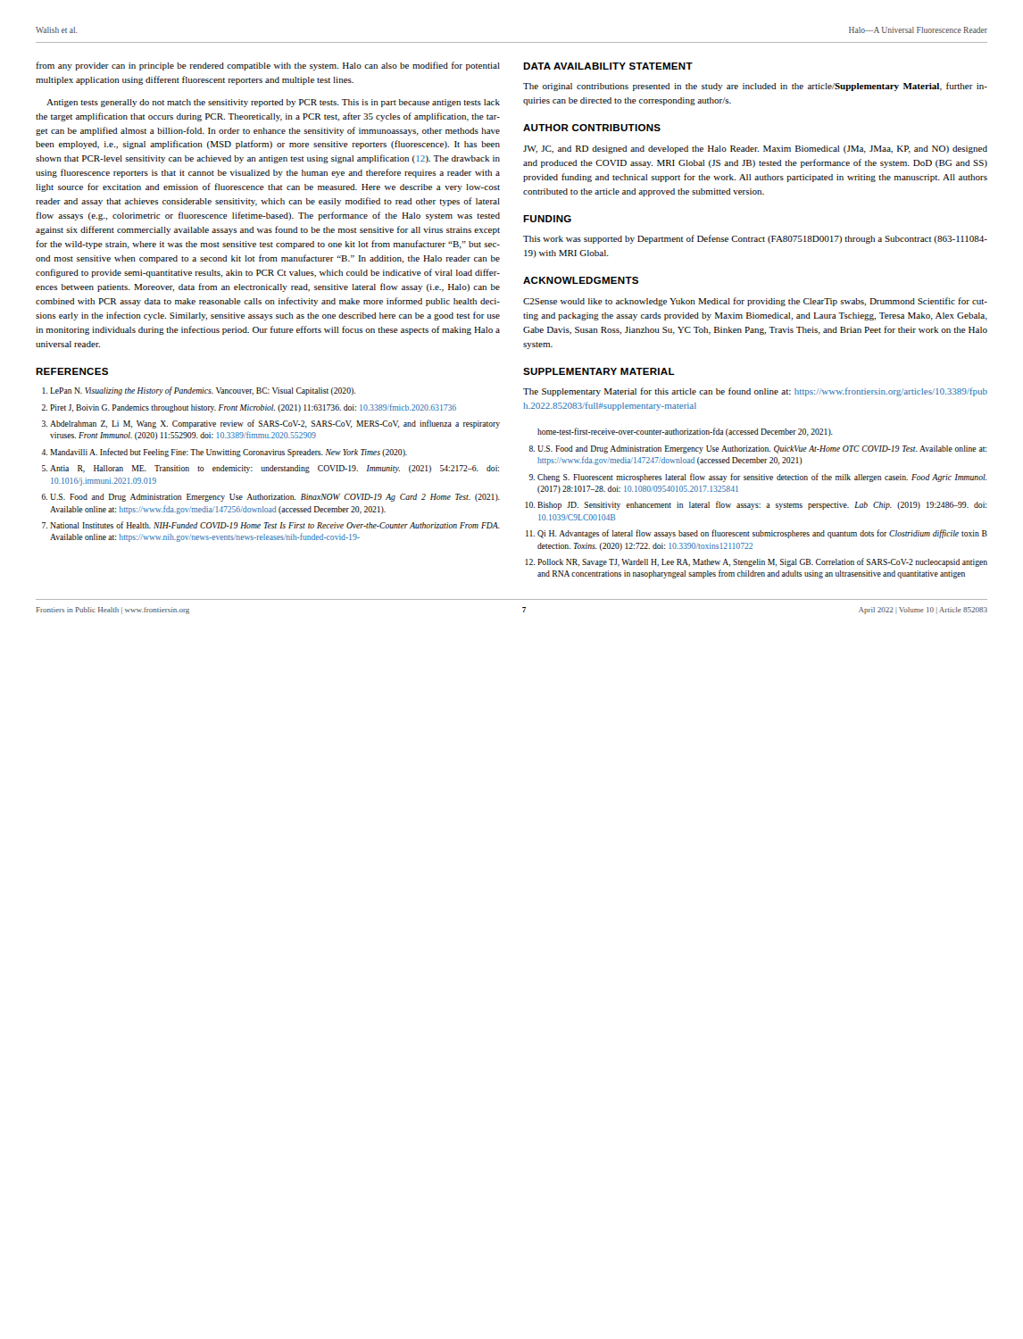Walish et al.
Halo—A Universal Fluorescence Reader
from any provider can in principle be rendered compatible with the system. Halo can also be modified for potential multiplex application using different fluorescent reporters and multiple test lines.
Antigen tests generally do not match the sensitivity reported by PCR tests. This is in part because antigen tests lack the target amplification that occurs during PCR. Theoretically, in a PCR test, after 35 cycles of amplification, the target can be amplified almost a billion-fold. In order to enhance the sensitivity of immunoassays, other methods have been employed, i.e., signal amplification (MSD platform) or more sensitive reporters (fluorescence). It has been shown that PCR-level sensitivity can be achieved by an antigen test using signal amplification (12). The drawback in using fluorescence reporters is that it cannot be visualized by the human eye and therefore requires a reader with a light source for excitation and emission of fluorescence that can be measured. Here we describe a very low-cost reader and assay that achieves considerable sensitivity, which can be easily modified to read other types of lateral flow assays (e.g., colorimetric or fluorescence lifetime-based). The performance of the Halo system was tested against six different commercially available assays and was found to be the most sensitive for all virus strains except for the wild-type strain, where it was the most sensitive test compared to one kit lot from manufacturer “B,” but second most sensitive when compared to a second kit lot from manufacturer “B.” In addition, the Halo reader can be configured to provide semi-quantitative results, akin to PCR Ct values, which could be indicative of viral load differences between patients. Moreover, data from an electronically read, sensitive lateral flow assay (i.e., Halo) can be combined with PCR assay data to make reasonable calls on infectivity and make more informed public health decisions early in the infection cycle. Similarly, sensitive assays such as the one described here can be a good test for use in monitoring individuals during the infectious period. Our future efforts will focus on these aspects of making Halo a universal reader.
References
LePan N. Visualizing the History of Pandemics. Vancouver, BC: Visual Capitalist (2020).
Piret J, Boivin G. Pandemics throughout history. Front Microbiol. (2021) 11:631736. doi: 10.3389/fmicb.2020.631736
Abdelrahman Z, Li M, Wang X. Comparative review of SARS-CoV-2, SARS-CoV, MERS-CoV, and influenza a respiratory viruses. Front Immunol. (2020) 11:552909. doi: 10.3389/fimmu.2020.552909
Mandavilli A. Infected but Feeling Fine: The Unwitting Coronavirus Spreaders. New York Times (2020).
Antia R, Halloran ME. Transition to endemicity: understanding COVID-19. Immunity. (2021) 54:2172–6. doi: 10.1016/j.immuni.2021.09.019
U.S. Food and Drug Administration Emergency Use Authorization. BinaxNOW COVID-19 Ag Card 2 Home Test. (2021). Available online at: https://www.fda.gov/media/147256/download (accessed December 20, 2021).
National Institutes of Health. NIH-Funded COVID-19 Home Test Is First to Receive Over-the-Counter Authorization From FDA. Available online at: https://www.nih.gov/news-events/news-releases/nih-funded-covid-19-
Data Availability Statement
The original contributions presented in the study are included in the article/Supplementary Material, further inquiries can be directed to the corresponding author/s.
Author Contributions
JW, JC, and RD designed and developed the Halo Reader. Maxim Biomedical (JMa, JMaa, KP, and NO) designed and produced the COVID assay. MRI Global (JS and JB) tested the performance of the system. DoD (BG and SS) provided funding and technical support for the work. All authors participated in writing the manuscript. All authors contributed to the article and approved the submitted version.
Funding
This work was supported by Department of Defense Contract (FA807518D0017) through a Subcontract (863-111084-19) with MRI Global.
Acknowledgments
C2Sense would like to acknowledge Yukon Medical for providing the ClearTip swabs, Drummond Scientific for cutting and packaging the assay cards provided by Maxim Biomedical, and Laura Tschiegg, Teresa Mako, Alex Gebala, Gabe Davis, Susan Ross, Jianzhou Su, YC Toh, Binken Pang, Travis Theis, and Brian Peet for their work on the Halo system.
Supplementary Material
The Supplementary Material for this article can be found online at: https://www.frontiersin.org/articles/10.3389/fpubh.2022.852083/full#supplementary-material
home-test-first-receive-over-counter-authorization-fda (accessed December 20, 2021).
U.S. Food and Drug Administration Emergency Use Authorization. QuickVue At-Home OTC COVID-19 Test. Available online at: https://www.fda.gov/media/147247/download (accessed December 20, 2021)
Cheng S. Fluorescent microspheres lateral flow assay for sensitive detection of the milk allergen casein. Food Agric Immunol. (2017) 28:1017–28. doi: 10.1080/09540105.2017.1325841
Bishop JD. Sensitivity enhancement in lateral flow assays: a systems perspective. Lab Chip. (2019) 19:2486–99. doi: 10.1039/C9LC00104B
Qi H. Advantages of lateral flow assays based on fluorescent submicrospheres and quantum dots for Clostridium difficile toxin B detection. Toxins. (2020) 12:722. doi: 10.3390/toxins12110722
Pollock NR, Savage TJ, Wardell H, Lee RA, Mathew A, Stengelin M, Sigal GB. Correlation of SARS-CoV-2 nucleocapsid antigen and RNA concentrations in nasopharyngeal samples from children and adults using an ultrasensitive and quantitative antigen
Frontiers in Public Health | www.frontiersin.org
7
April 2022 | Volume 10 | Article 852083